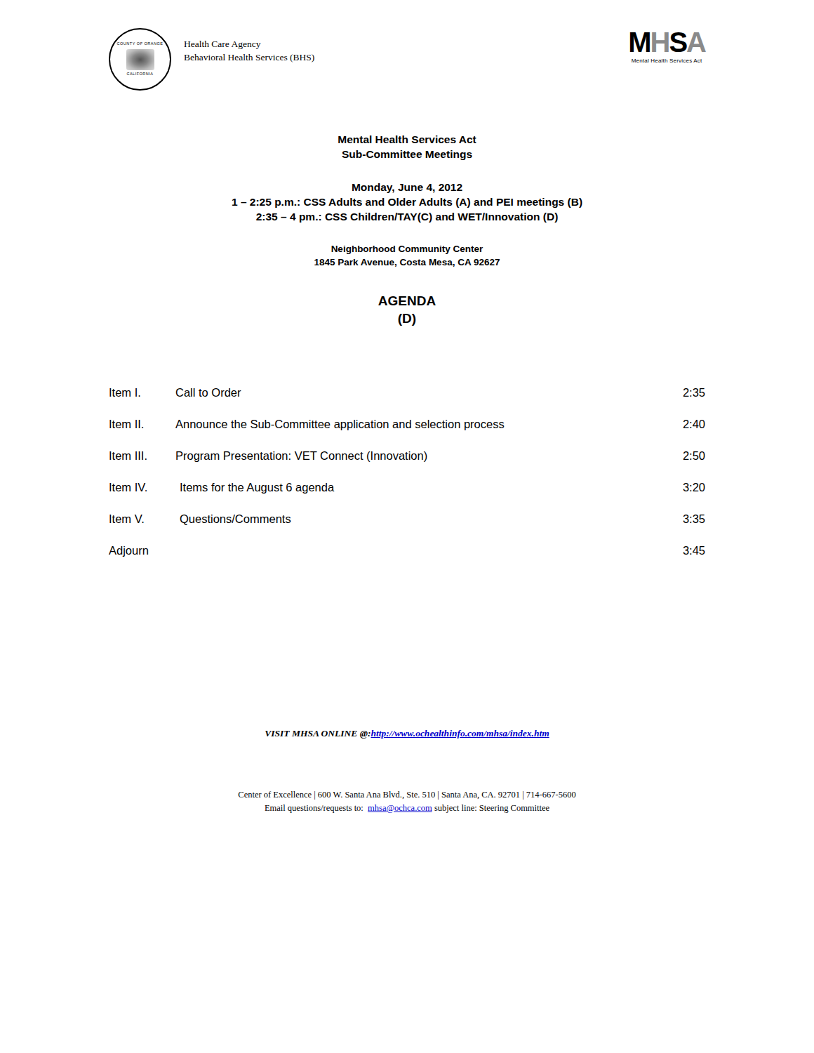COUNTY OF ORANGE
CALIFORNIA
Health Care Agency
Behavioral Health Services (BHS)
MHSA
Mental Health Services Act
Mental Health Services Act
Sub-Committee Meetings
Monday, June 4, 2012
1 – 2:25 p.m.: CSS Adults and Older Adults (A) and PEI meetings (B)
2:35 – 4 pm.: CSS Children/TAY(C) and WET/Innovation (D)
Neighborhood Community Center
1845 Park Avenue, Costa Mesa, CA 92627
AGENDA
(D)
| Item I. | Call to Order | 2:35 |
| Item II. | Announce the Sub-Committee application and selection process | 2:40 |
| Item III. | Program Presentation: VET Connect (Innovation) | 2:50 |
| Item IV. | Items for the August 6 agenda | 3:20 |
| Item V. | Questions/Comments | 3:35 |
| Adjourn | | 3:45 |
VISIT MHSA ONLINE @:http://www.ochealthinfo.com/mhsa/index.htm
Center of Excellence | 600 W. Santa Ana Blvd., Ste. 510 | Santa Ana, CA. 92701 | 714-667-5600
Email questions/requests to: mhsa@ochca.com subject line: Steering Committee